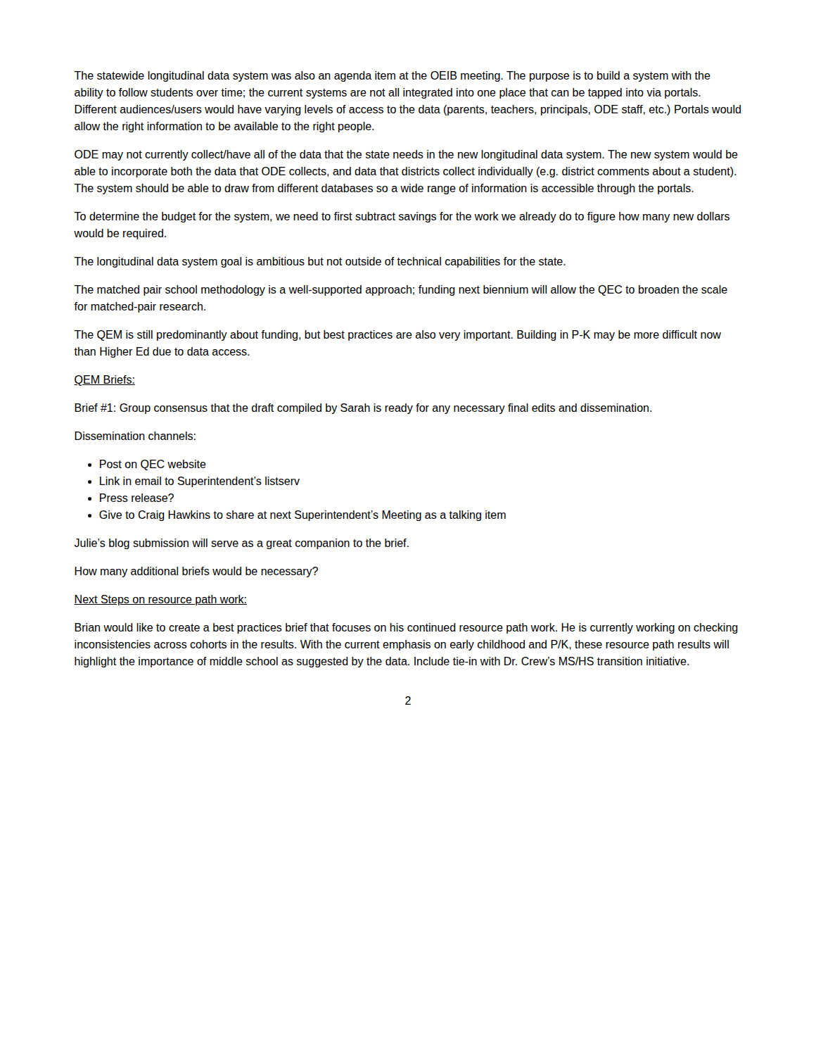The statewide longitudinal data system was also an agenda item at the OEIB meeting. The purpose is to build a system with the ability to follow students over time; the current systems are not all integrated into one place that can be tapped into via portals. Different audiences/users would have varying levels of access to the data (parents, teachers, principals, ODE staff, etc.) Portals would allow the right information to be available to the right people.
ODE may not currently collect/have all of the data that the state needs in the new longitudinal data system. The new system would be able to incorporate both the data that ODE collects, and data that districts collect individually (e.g. district comments about a student). The system should be able to draw from different databases so a wide range of information is accessible through the portals.
To determine the budget for the system, we need to first subtract savings for the work we already do to figure how many new dollars would be required.
The longitudinal data system goal is ambitious but not outside of technical capabilities for the state.
The matched pair school methodology is a well-supported approach; funding next biennium will allow the QEC to broaden the scale for matched-pair research.
The QEM is still predominantly about funding, but best practices are also very important. Building in P-K may be more difficult now than Higher Ed due to data access.
QEM Briefs:
Brief #1: Group consensus that the draft compiled by Sarah is ready for any necessary final edits and dissemination.
Dissemination channels:
Post on QEC website
Link in email to Superintendent’s listserv
Press release?
Give to Craig Hawkins to share at next Superintendent’s Meeting as a talking item
Julie’s blog submission will serve as a great companion to the brief.
How many additional briefs would be necessary?
Next Steps on resource path work:
Brian would like to create a best practices brief that focuses on his continued resource path work. He is currently working on checking inconsistencies across cohorts in the results. With the current emphasis on early childhood and P/K, these resource path results will highlight the importance of middle school as suggested by the data. Include tie-in with Dr. Crew’s MS/HS transition initiative.
2